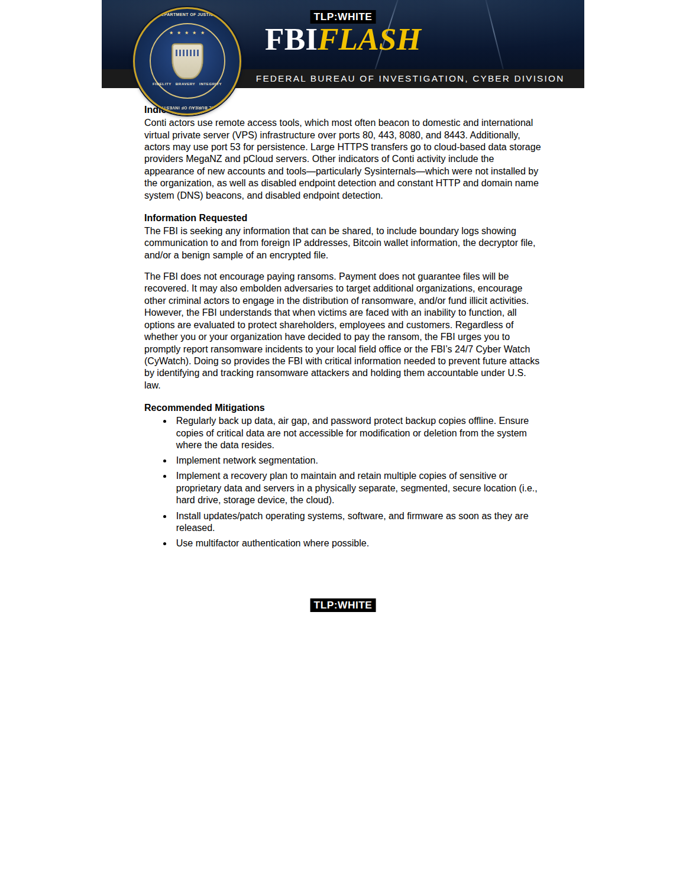TLP:WHITE
FBI FLASH
FEDERAL BUREAU OF INVESTIGATION, CYBER DIVISION
DEPARTMENT OF JUSTICE
FEDERAL BUREAU OF INVESTIGATION
★ ★ ★ ★ ★
FIDELITY BRAVERY INTEGRITY
Indicators
Conti actors use remote access tools, which most often beacon to domestic and international virtual private server (VPS) infrastructure over ports 80, 443, 8080, and 8443. Additionally, actors may use port 53 for persistence. Large HTTPS transfers go to cloud-based data storage providers MegaNZ and pCloud servers. Other indicators of Conti activity include the appearance of new accounts and tools—particularly Sysinternals—which were not installed by the organization, as well as disabled endpoint detection and constant HTTP and domain name system (DNS) beacons, and disabled endpoint detection.
Information Requested
The FBI is seeking any information that can be shared, to include boundary logs showing communication to and from foreign IP addresses, Bitcoin wallet information, the decryptor file, and/or a benign sample of an encrypted file.
The FBI does not encourage paying ransoms. Payment does not guarantee files will be recovered. It may also embolden adversaries to target additional organizations, encourage other criminal actors to engage in the distribution of ransomware, and/or fund illicit activities. However, the FBI understands that when victims are faced with an inability to function, all options are evaluated to protect shareholders, employees and customers. Regardless of whether you or your organization have decided to pay the ransom, the FBI urges you to promptly report ransomware incidents to your local field office or the FBI’s 24/7 Cyber Watch (CyWatch). Doing so provides the FBI with critical information needed to prevent future attacks by identifying and tracking ransomware attackers and holding them accountable under U.S. law.
Recommended Mitigations
Regularly back up data, air gap, and password protect backup copies offline. Ensure copies of critical data are not accessible for modification or deletion from the system where the data resides.
Implement network segmentation.
Implement a recovery plan to maintain and retain multiple copies of sensitive or proprietary data and servers in a physically separate, segmented, secure location (i.e., hard drive, storage device, the cloud).
Install updates/patch operating systems, software, and firmware as soon as they are released.
Use multifactor authentication where possible.
TLP:WHITE